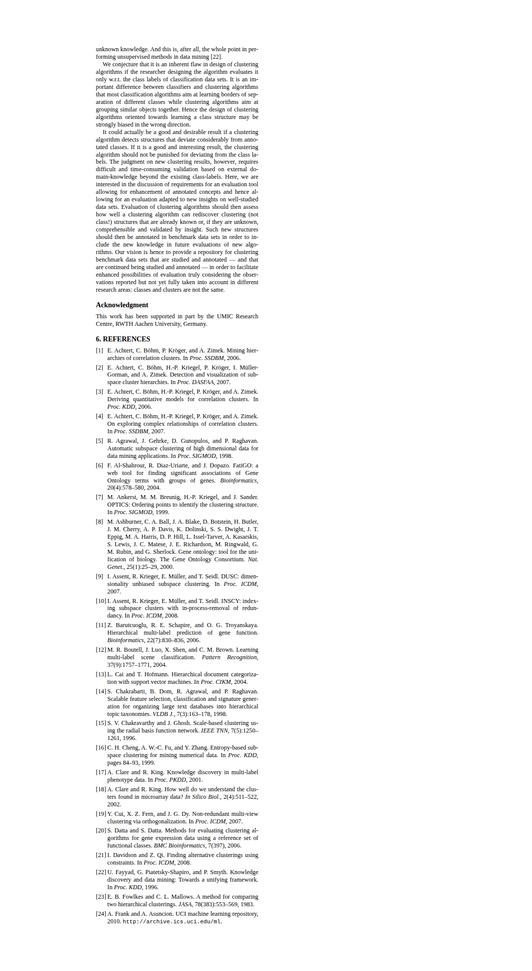unknown knowledge. And this is, after all, the whole point in performing unsupervised methods in data mining [22].
We conjecture that it is an inherent flaw in design of clustering algorithms if the researcher designing the algorithm evaluates it only w.r.t. the class labels of classification data sets. It is an important difference between classifiers and clustering algorithms that most classification algorithms aim at learning borders of separation of different classes while clustering algorithms aim at grouping similar objects together. Hence the design of clustering algorithms oriented towards learning a class structure may be strongly biased in the wrong direction.
It could actually be a good and desirable result if a clustering algorithm detects structures that deviate considerably from annotated classes. If it is a good and interesting result, the clustering algorithm should not be punished for deviating from the class labels. The judgment on new clustering results, however, requires difficult and time-consuming validation based on external domain-knowledge beyond the existing class-labels. Here, we are interested in the discussion of requirements for an evaluation tool allowing for enhancement of annotated concepts and hence allowing for an evaluation adapted to new insights on well-studied data sets. Evaluation of clustering algorithms should then assess how well a clustering algorithm can rediscover clustering (not class!) structures that are already known or, if they are unknown, comprehensible and validated by insight. Such new structures should then be annotated in benchmark data sets in order to include the new knowledge in future evaluations of new algorithms. Our vision is hence to provide a repository for clustering benchmark data sets that are studied and annotated — and that are continued being studied and annotated — in order to facilitate enhanced possibilities of evaluation truly considering the observations reported but not yet fully taken into account in different research areas: classes and clusters are not the same.
Acknowledgment
This work has been supported in part by the UMIC Research Centre, RWTH Aachen University, Germany.
6. REFERENCES
E. Achtert, C. Böhm, P. Kröger, and A. Zimek. Mining hierarchies of correlation clusters. In Proc. SSDBM, 2006.
E. Achtert, C. Böhm, H.-P. Kriegel, P. Kröger, I. Müller-Gorman, and A. Zimek. Detection and visualization of subspace cluster hierarchies. In Proc. DASFAA, 2007.
E. Achtert, C. Böhm, H.-P. Kriegel, P. Kröger, and A. Zimek. Deriving quantitative models for correlation clusters. In Proc. KDD, 2006.
E. Achtert, C. Böhm, H.-P. Kriegel, P. Kröger, and A. Zimek. On exploring complex relationships of correlation clusters. In Proc. SSDBM, 2007.
R. Agrawal, J. Gehrke, D. Gunopulos, and P. Raghavan. Automatic subspace clustering of high dimensional data for data mining applications. In Proc. SIGMOD, 1998.
F. Al-Shahrour, R. Diaz-Uriarte, and J. Dopazo. FatiGO: a web tool for finding significant associations of Gene Ontology terms with groups of genes. Bioinformatics, 20(4):578–580, 2004.
M. Ankerst, M. M. Breunig, H.-P. Kriegel, and J. Sander. OPTICS: Ordering points to identify the clustering structure. In Proc. SIGMOD, 1999.
M. Ashburner, C. A. Ball, J. A. Blake, D. Botstein, H. Butler, J. M. Cherry, A. P. Davis, K. Dolinski, S. S. Dwight, J. T. Eppig, M. A. Harris, D. P. Hill, L. Issel-Tarver, A. Kasarskis, S. Lewis, J. C. Matese, J. E. Richardson, M. Ringwald, G. M. Rubin, and G. Sherlock. Gene ontology: tool for the unification of biology. The Gene Ontology Consortium. Nat. Genet., 25(1):25–29, 2000.
I. Assent, R. Krieger, E. Müller, and T. Seidl. DUSC: dimensionality unbiased subspace clustering. In Proc. ICDM, 2007.
I. Assent, R. Krieger, E. Müller, and T. Seidl. INSCY: indexing subspace clusters with in-process-removal of redundancy. In Proc. ICDM, 2008.
Z. Barutcuoglu, R. E. Schapire, and O. G. Troyanskaya. Hierarchical multi-label prediction of gene function. Bioinformatics, 22(7):830–836, 2006.
M. R. Boutell, J. Luo, X. Shen, and C. M. Brown. Learning multi-label scene classification. Pattern Recognition, 37(9):1757–1771, 2004.
L. Cai and T. Hofmann. Hierarchical document categorization with support vector machines. In Proc. CIKM, 2004.
S. Chakrabarti, B. Dom, R. Agrawal, and P. Raghavan. Scalable feature selection, classification and signature generation for organizing large text databases into hierarchical topic taxonomies. VLDB J., 7(3):163–178, 1998.
S. V. Chakravarthy and J. Ghosh. Scale-based clustering using the radial basis function network. IEEE TNN, 7(5):1250–1261, 1996.
C. H. Cheng, A. W.-C. Fu, and Y. Zhang. Entropy-based subspace clustering for mining numerical data. In Proc. KDD, pages 84–93, 1999.
A. Clare and R. King. Knowledge discovery in multi-label phenotype data. In Proc. PKDD, 2001.
A. Clare and R. King. How well do we understand the clusters found in microarray data? In Silico Biol., 2(4):511–522, 2002.
Y. Cui, X. Z. Fern, and J. G. Dy. Non-redundant multi-view clustering via orthogonalization. In Proc. ICDM, 2007.
S. Datta and S. Datta. Methods for evaluating clustering algorithms for gene expression data using a reference set of functional classes. BMC Bioinformatics, 7(397), 2006.
I. Davidson and Z. Qi. Finding alternative clusterings using constraints. In Proc. ICDM, 2008.
U. Fayyad, G. Piatetsky-Shapiro, and P. Smyth. Knowledge discovery and data mining: Towards a unifying framework. In Proc. KDD, 1996.
E. B. Fowlkes and C. L. Mallows. A method for comparing two hierarchical clusterings. JASA, 78(383):553–569, 1983.
A. Frank and A. Asuncion. UCI machine learning repository, 2010. http://archive.ics.uci.edu/ml.